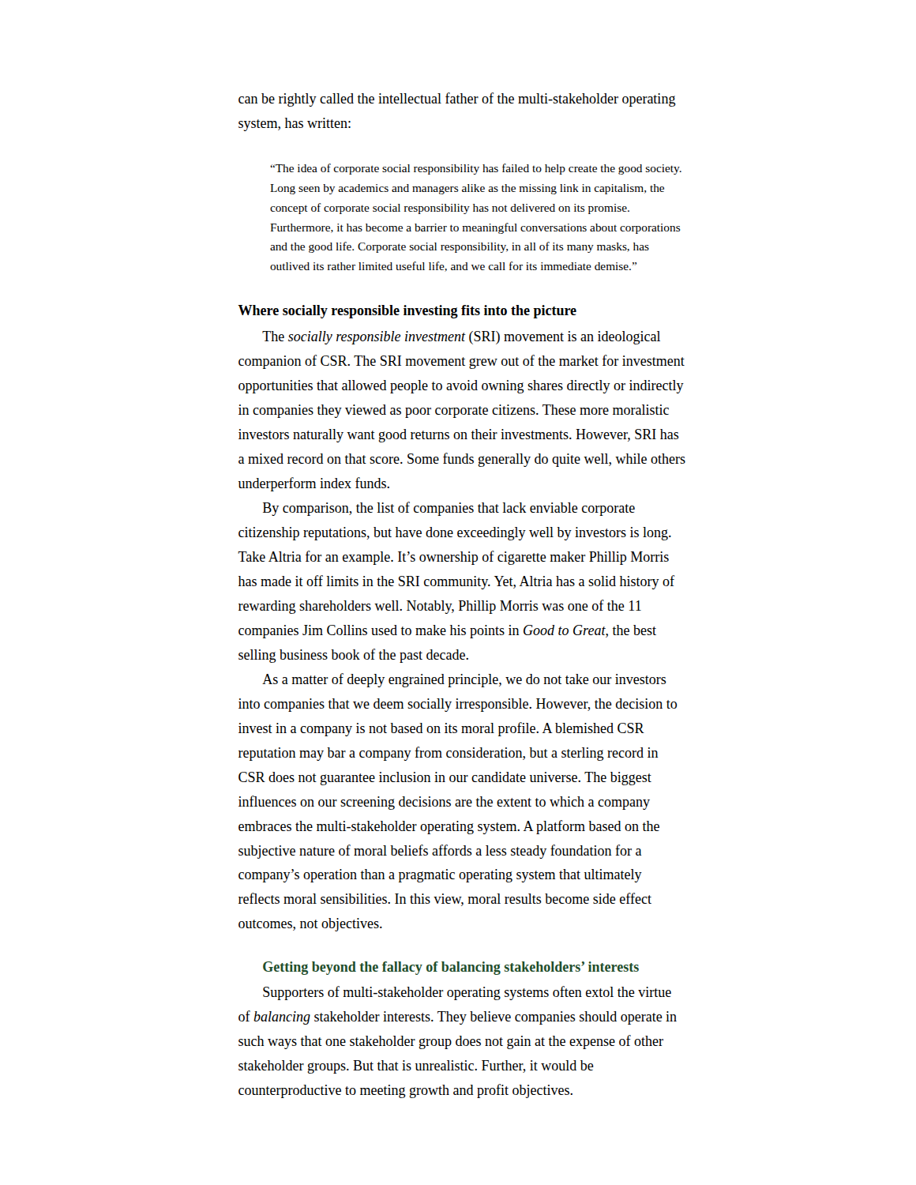can be rightly called the intellectual father of the multi-stakeholder operating system, has written:
“The idea of corporate social responsibility has failed to help create the good society. Long seen by academics and managers alike as the missing link in capitalism, the concept of corporate social responsibility has not delivered on its promise. Furthermore, it has become a barrier to meaningful conversations about corporations and the good life. Corporate social responsibility, in all of its many masks, has outlived its rather limited useful life, and we call for its immediate demise.”
Where socially responsible investing fits into the picture
The socially responsible investment (SRI) movement is an ideological companion of CSR. The SRI movement grew out of the market for investment opportunities that allowed people to avoid owning shares directly or indirectly in companies they viewed as poor corporate citizens. These more moralistic investors naturally want good returns on their investments. However, SRI has a mixed record on that score. Some funds generally do quite well, while others underperform index funds.
By comparison, the list of companies that lack enviable corporate citizenship reputations, but have done exceedingly well by investors is long. Take Altria for an example. It’s ownership of cigarette maker Phillip Morris has made it off limits in the SRI community. Yet, Altria has a solid history of rewarding shareholders well. Notably, Phillip Morris was one of the 11 companies Jim Collins used to make his points in Good to Great, the best selling business book of the past decade.
As a matter of deeply engrained principle, we do not take our investors into companies that we deem socially irresponsible. However, the decision to invest in a company is not based on its moral profile. A blemished CSR reputation may bar a company from consideration, but a sterling record in CSR does not guarantee inclusion in our candidate universe. The biggest influences on our screening decisions are the extent to which a company embraces the multi-stakeholder operating system. A platform based on the subjective nature of moral beliefs affords a less steady foundation for a company’s operation than a pragmatic operating system that ultimately reflects moral sensibilities. In this view, moral results become side effect outcomes, not objectives.
Getting beyond the fallacy of balancing stakeholders’ interests
Supporters of multi-stakeholder operating systems often extol the virtue of balancing stakeholder interests. They believe companies should operate in such ways that one stakeholder group does not gain at the expense of other stakeholder groups. But that is unrealistic. Further, it would be counterproductive to meeting growth and profit objectives.